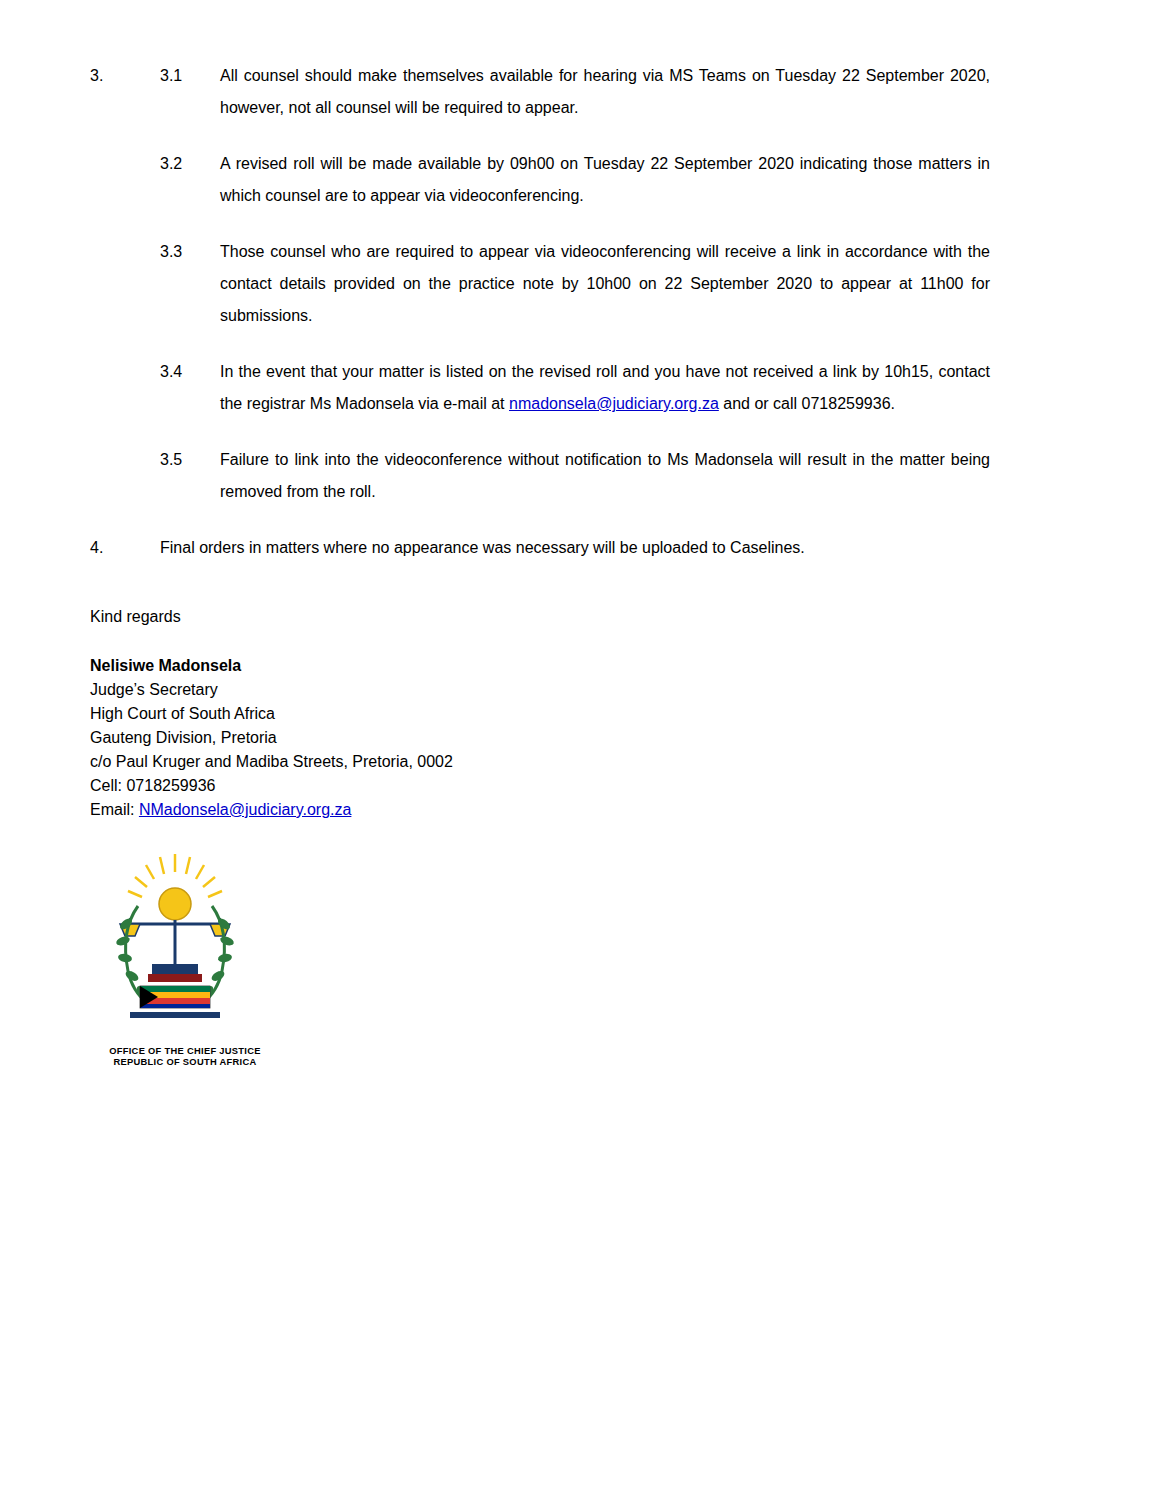3.
3.1
All counsel should make themselves available for hearing via MS Teams on Tuesday 22 September 2020, however, not all counsel will be required to appear.
3.2
A revised roll will be made available by 09h00 on Tuesday 22 September 2020 indicating those matters in which counsel are to appear via videoconferencing.
3.3
Those counsel who are required to appear via videoconferencing will receive a link in accordance with the contact details provided on the practice note by 10h00 on 22 September 2020 to appear at 11h00 for submissions.
3.4
In the event that your matter is listed on the revised roll and you have not received a link by 10h15, contact the registrar Ms Madonsela via e-mail at nmadonsela@judiciary.org.za and or call 0718259936.
3.5
Failure to link into the videoconference without notification to Ms Madonsela will result in the matter being removed from the roll.
4.
Final orders in matters where no appearance was necessary will be uploaded to Caselines.
Kind regards
Nelisiwe Madonsela
Judge’s Secretary
High Court of South Africa
Gauteng Division, Pretoria
c/o Paul Kruger and Madiba Streets, Pretoria, 0002
Cell: 0718259936
Email: NMadonsela@judiciary.org.za
OFFICE OF THE CHIEF JUSTICE
REPUBLIC OF SOUTH AFRICA